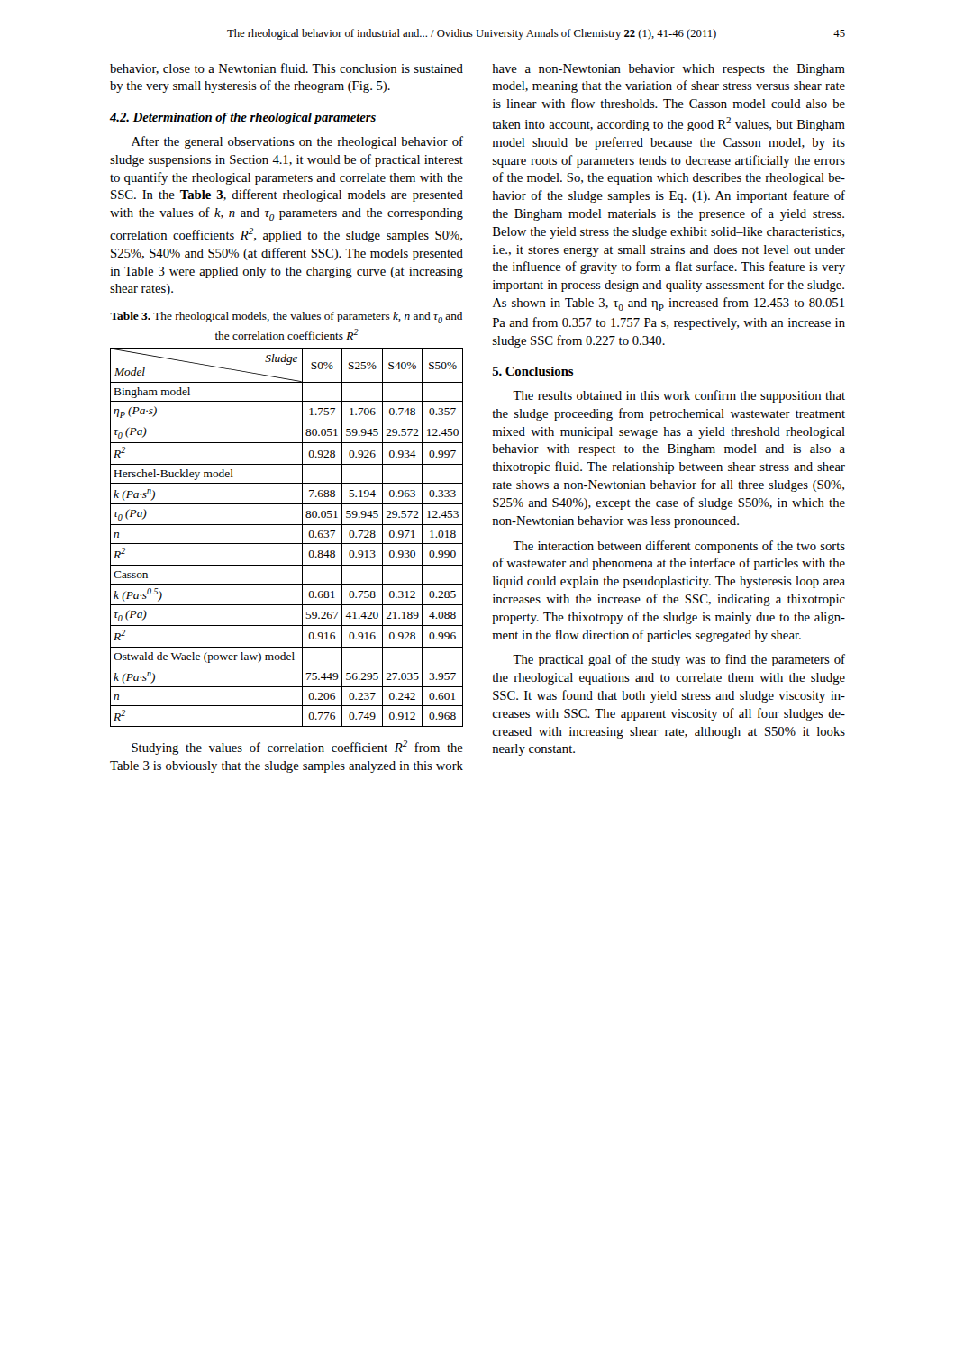The rheological behavior of industrial and... / Ovidius University Annals of Chemistry 22 (1), 41-46 (2011) 45
behavior, close to a Newtonian fluid. This conclusion is sustained by the very small hysteresis of the rheogram (Fig. 5).
4.2. Determination of the rheological parameters
After the general observations on the rheological behavior of sludge suspensions in Section 4.1, it would be of practical interest to quantify the rheological parameters and correlate them with the SSC. In the Table 3, different rheological models are presented with the values of k, n and τ0 parameters and the corresponding correlation coefficients R2, applied to the sludge samples S0%, S25%, S40% and S50% (at different SSC). The models presented in Table 3 were applied only to the charging curve (at increasing shear rates).
Table 3. The rheological models, the values of parameters k, n and τ0 and the correlation coefficients R2
| Sludge Model | S0% | S25% | S40% | S50% |
| Bingham model | | | | |
| η P (Pa·s) | 1.757 | 1.706 | 0.748 | 0.357 |
| τ 0 (Pa) | 80.051 | 59.945 | 29.572 | 12.450 |
| R 2 | 0.928 | 0.926 | 0.934 | 0.997 |
| Herschel-Buckley model | | | | |
| k (Pa·s n ) | 7.688 | 5.194 | 0.963 | 0.333 |
| τ 0 (Pa) | 80.051 | 59.945 | 29.572 | 12.453 |
| n | 0.637 | 0.728 | 0.971 | 1.018 |
| R 2 | 0.848 | 0.913 | 0.930 | 0.990 |
| Casson | | | | |
| k (Pa·s 0.5 ) | 0.681 | 0.758 | 0.312 | 0.285 |
| τ 0 (Pa) | 59.267 | 41.420 | 21.189 | 4.088 |
| R 2 | 0.916 | 0.916 | 0.928 | 0.996 |
| Ostwald de Waele (power law) model | | | | |
| k (Pa·s n ) | 75.449 | 56.295 | 27.035 | 3.957 |
| n | 0.206 | 0.237 | 0.242 | 0.601 |
| R 2 | 0.776 | 0.749 | 0.912 | 0.968 |
Studying the values of correlation coefficient R2 from the Table 3 is obviously that the sludge samples analyzed in this work have a non-Newtonian behavior which respects the Bingham model, meaning that the variation of shear stress versus shear rate is linear with flow thresholds. The Casson model could also be taken into account, according to the good R2 values, but Bingham model should be preferred because the Casson model, by its square roots of parameters tends to decrease artificially the errors of the model. So, the equation which describes the rheological behavior of the sludge samples is Eq. (1). An important feature of the Bingham model materials is the presence of a yield stress. Below the yield stress the sludge exhibit solid–like characteristics, i.e., it stores energy at small strains and does not level out under the influence of gravity to form a flat surface. This feature is very important in process design and quality assessment for the sludge. As shown in Table 3, τ0 and ηP increased from 12.453 to 80.051 Pa and from 0.357 to 1.757 Pa s, respectively, with an increase in sludge SSC from 0.227 to 0.340.
5. Conclusions
The results obtained in this work confirm the supposition that the sludge proceeding from petrochemical wastewater treatment mixed with municipal sewage has a yield threshold rheological behavior with respect to the Bingham model and is also a thixotropic fluid. The relationship between shear stress and shear rate shows a non-Newtonian behavior for all three sludges (S0%, S25% and S40%), except the case of sludge S50%, in which the non-Newtonian behavior was less pronounced.
The interaction between different components of the two sorts of wastewater and phenomena at the interface of particles with the liquid could explain the pseudoplasticity. The hysteresis loop area increases with the increase of the SSC, indicating a thixotropic property. The thixotropy of the sludge is mainly due to the alignment in the flow direction of particles segregated by shear.
The practical goal of the study was to find the parameters of the rheological equations and to correlate them with the sludge SSC. It was found that both yield stress and sludge viscosity increases with SSC. The apparent viscosity of all four sludges decreased with increasing shear rate, although at S50% it looks nearly constant.